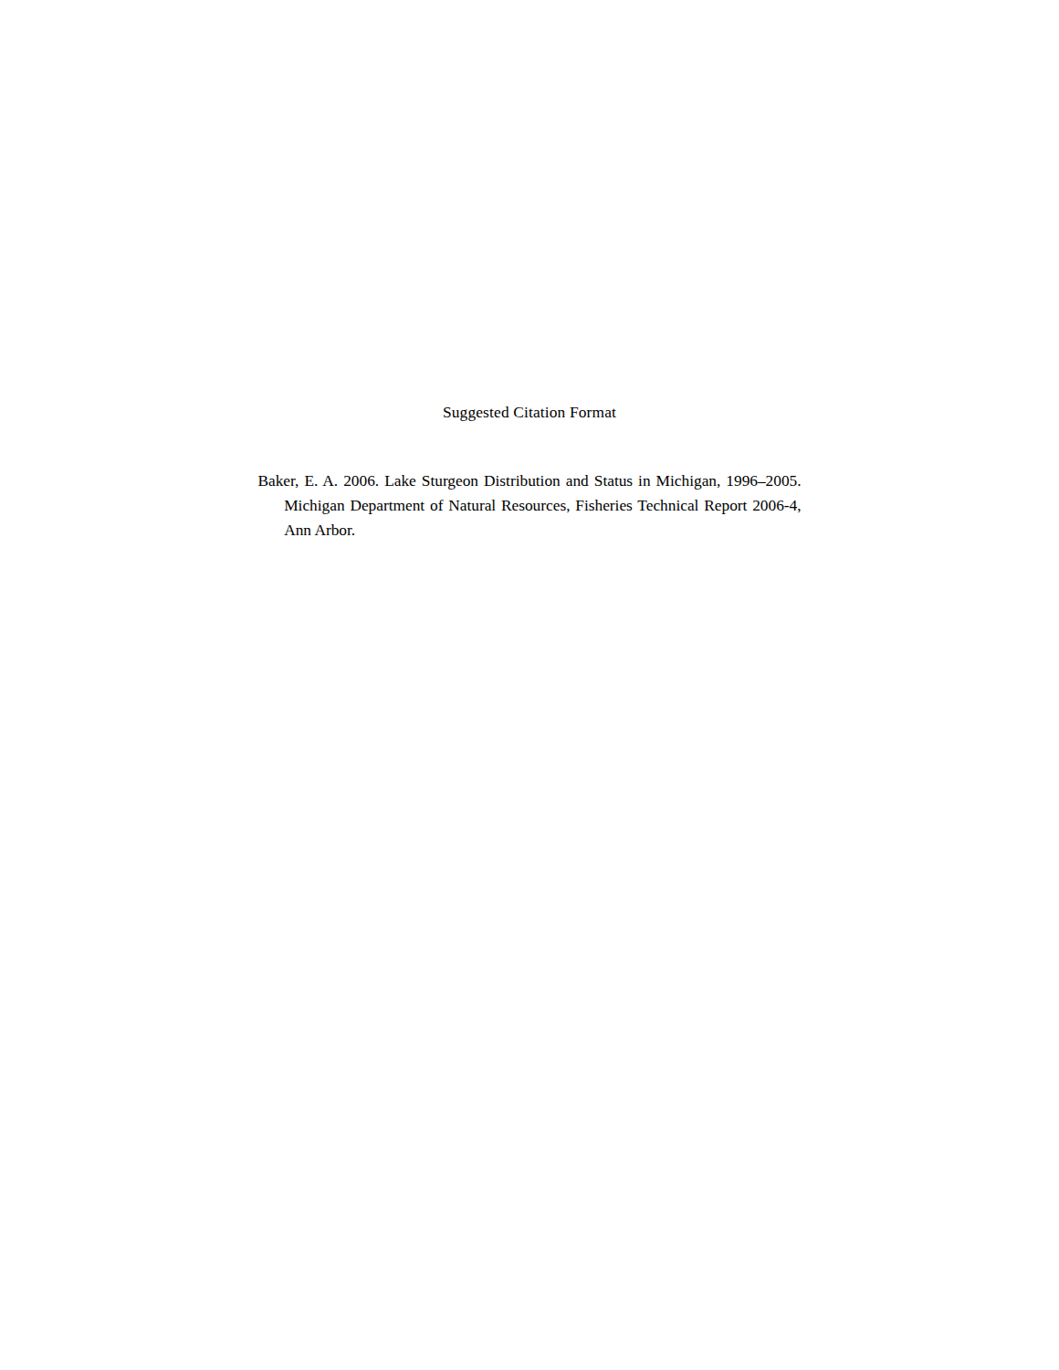Suggested Citation Format
Baker, E. A. 2006. Lake Sturgeon Distribution and Status in Michigan, 1996–2005. Michigan Department of Natural Resources, Fisheries Technical Report 2006-4, Ann Arbor.